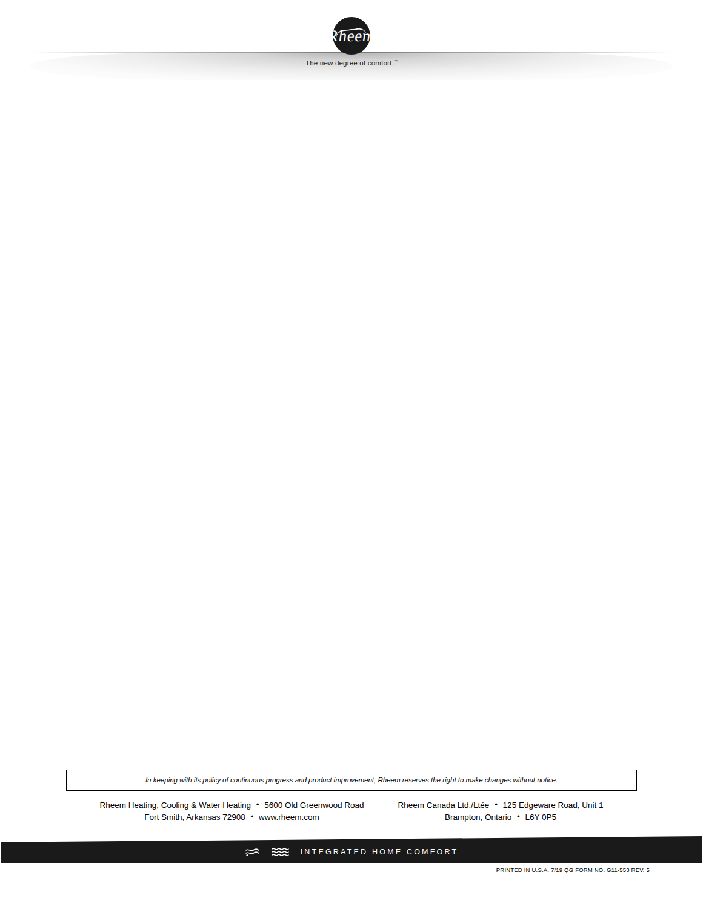Rheem
The new degree of comfort.™
In keeping with its policy of continuous progress and product improvement, Rheem reserves the right to make changes without notice.
Rheem Heating, Cooling & Water Heating • 5600 Old Greenwood Road
Fort Smith, Arkansas 72908 • www.rheem.com
Rheem Canada Ltd./Ltée • 125 Edgeware Road, Unit 1
Brampton, Ontario • L6Y 0P5
INTEGRATED HOME COMFORT
PRINTED IN U.S.A. 7/19 QG FORM NO. G11-553 REV. 5